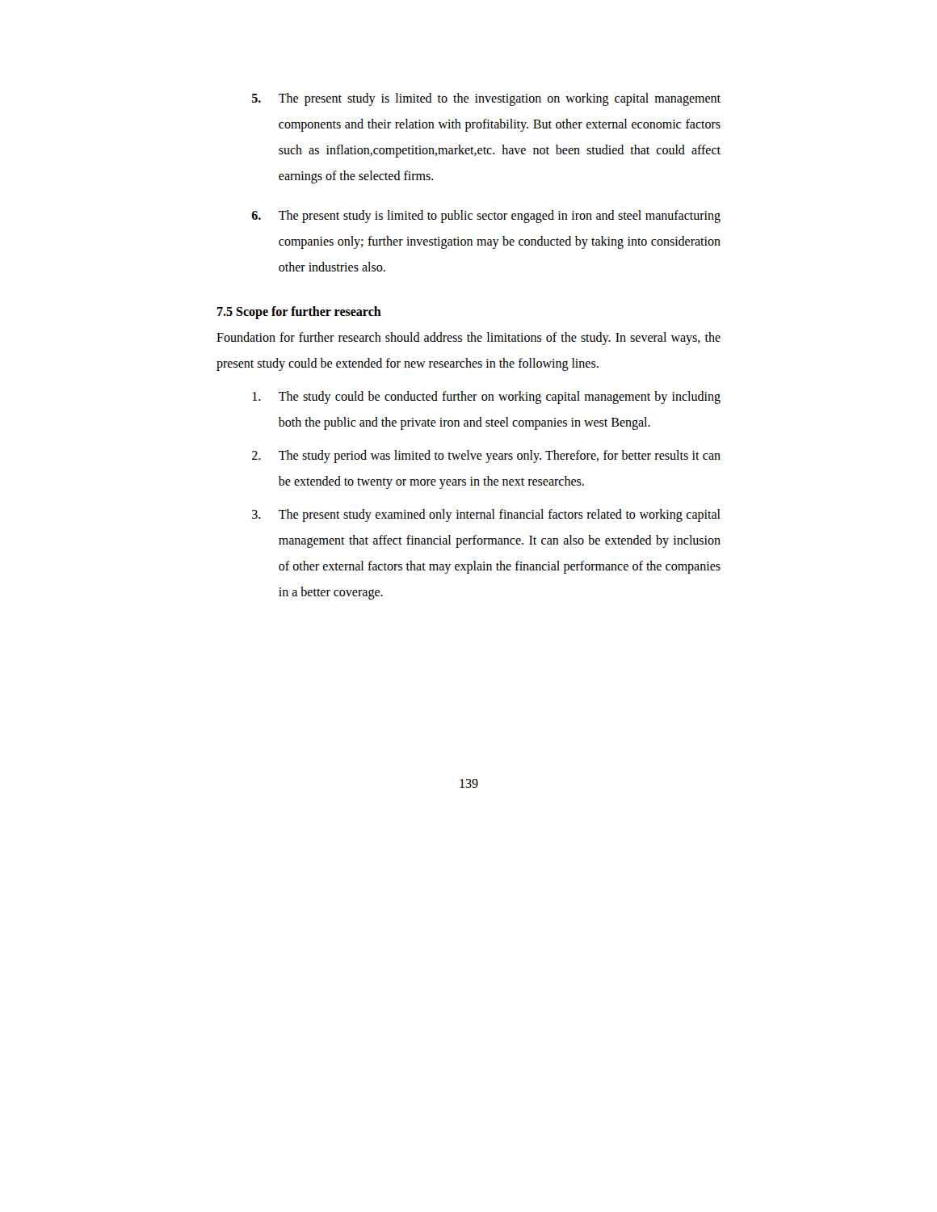5. The present study is limited to the investigation on working capital management components and their relation with profitability. But other external economic factors such as inflation,competition,market,etc. have not been studied that could affect earnings of the selected firms.
6. The present study is limited to public sector engaged in iron and steel manufacturing companies only; further investigation may be conducted by taking into consideration other industries also.
7.5 Scope for further research
Foundation for further research should address the limitations of the study. In several ways, the present study could be extended for new researches in the following lines.
1. The study could be conducted further on working capital management by including both the public and the private iron and steel companies in west Bengal.
2. The study period was limited to twelve years only. Therefore, for better results it can be extended to twenty or more years in the next researches.
3. The present study examined only internal financial factors related to working capital management that affect financial performance. It can also be extended by inclusion of other external factors that may explain the financial performance of the companies in a better coverage.
139